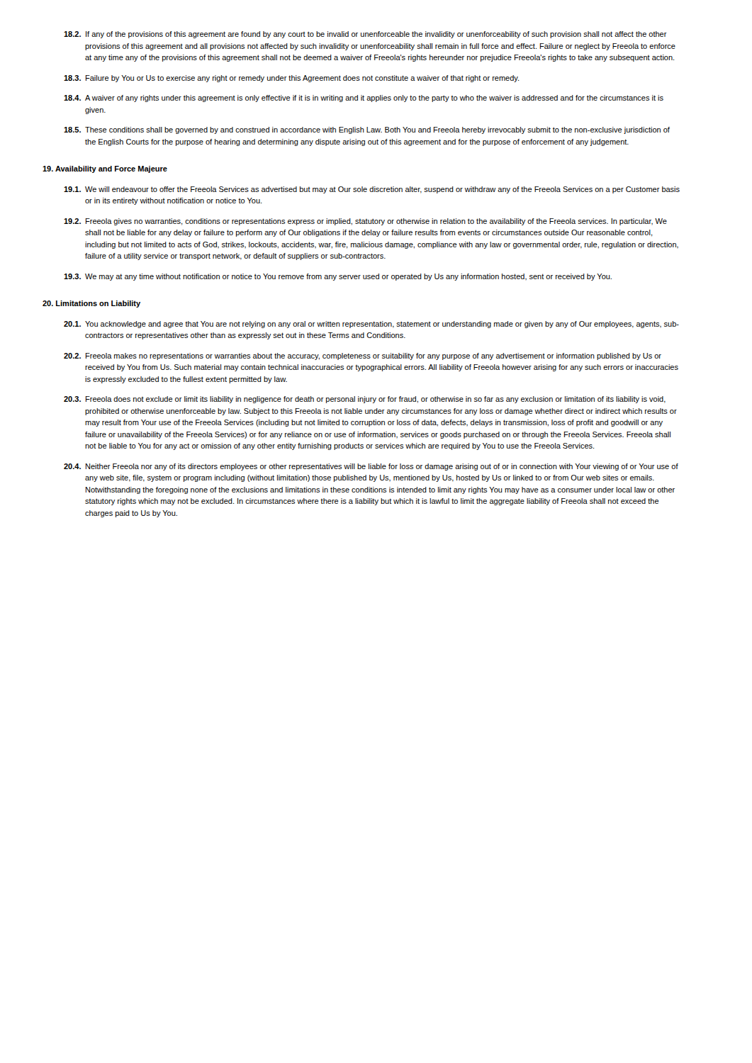18.2.
If any of the provisions of this agreement are found by any court to be invalid or unenforceable the invalidity or unenforceability of such provision shall not affect the other provisions of this agreement and all provisions not affected by such invalidity or unenforceability shall remain in full force and effect. Failure or neglect by Freeola to enforce at any time any of the provisions of this agreement shall not be deemed a waiver of Freeola's rights hereunder nor prejudice Freeola's rights to take any subsequent action.
18.3.
Failure by You or Us to exercise any right or remedy under this Agreement does not constitute a waiver of that right or remedy.
18.4.
A waiver of any rights under this agreement is only effective if it is in writing and it applies only to the party to who the waiver is addressed and for the circumstances it is given.
18.5.
These conditions shall be governed by and construed in accordance with English Law. Both You and Freeola hereby irrevocably submit to the non-exclusive jurisdiction of the English Courts for the purpose of hearing and determining any dispute arising out of this agreement and for the purpose of enforcement of any judgement.
19. Availability and Force Majeure
19.1.
We will endeavour to offer the Freeola Services as advertised but may at Our sole discretion alter, suspend or withdraw any of the Freeola Services on a per Customer basis or in its entirety without notification or notice to You.
19.2.
Freeola gives no warranties, conditions or representations express or implied, statutory or otherwise in relation to the availability of the Freeola services. In particular, We shall not be liable for any delay or failure to perform any of Our obligations if the delay or failure results from events or circumstances outside Our reasonable control, including but not limited to acts of God, strikes, lockouts, accidents, war, fire, malicious damage, compliance with any law or governmental order, rule, regulation or direction, failure of a utility service or transport network, or default of suppliers or sub-contractors.
19.3.
We may at any time without notification or notice to You remove from any server used or operated by Us any information hosted, sent or received by You.
20. Limitations on Liability
20.1.
You acknowledge and agree that You are not relying on any oral or written representation, statement or understanding made or given by any of Our employees, agents, sub-contractors or representatives other than as expressly set out in these Terms and Conditions.
20.2.
Freeola makes no representations or warranties about the accuracy, completeness or suitability for any purpose of any advertisement or information published by Us or received by You from Us. Such material may contain technical inaccuracies or typographical errors. All liability of Freeola however arising for any such errors or inaccuracies is expressly excluded to the fullest extent permitted by law.
20.3.
Freeola does not exclude or limit its liability in negligence for death or personal injury or for fraud, or otherwise in so far as any exclusion or limitation of its liability is void, prohibited or otherwise unenforceable by law. Subject to this Freeola is not liable under any circumstances for any loss or damage whether direct or indirect which results or may result from Your use of the Freeola Services (including but not limited to corruption or loss of data, defects, delays in transmission, loss of profit and goodwill or any failure or unavailability of the Freeola Services) or for any reliance on or use of information, services or goods purchased on or through the Freeola Services. Freeola shall not be liable to You for any act or omission of any other entity furnishing products or services which are required by You to use the Freeola Services.
20.4.
Neither Freeola nor any of its directors employees or other representatives will be liable for loss or damage arising out of or in connection with Your viewing of or Your use of any web site, file, system or program including (without limitation) those published by Us, mentioned by Us, hosted by Us or linked to or from Our web sites or emails. Notwithstanding the foregoing none of the exclusions and limitations in these conditions is intended to limit any rights You may have as a consumer under local law or other statutory rights which may not be excluded. In circumstances where there is a liability but which it is lawful to limit the aggregate liability of Freeola shall not exceed the charges paid to Us by You.